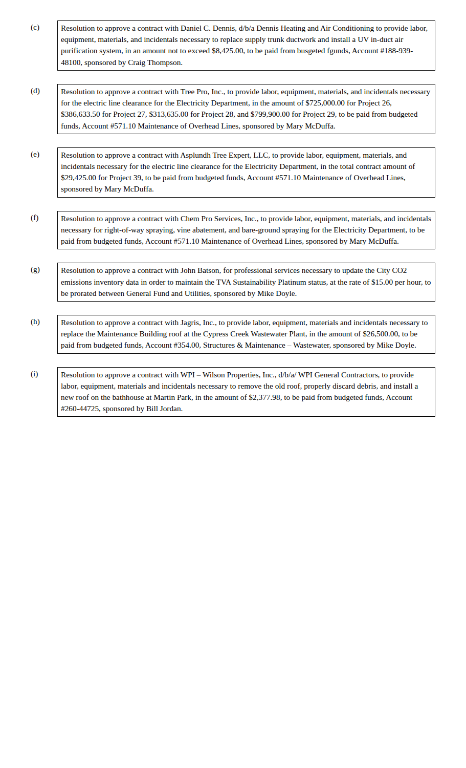(c)
Resolution to approve a contract with Daniel C. Dennis, d/b/a Dennis Heating and Air Conditioning to provide labor, equipment, materials, and incidentals necessary to replace supply trunk ductwork and install a UV in-duct air purification system, in an amount not to exceed $8,425.00, to be paid from busgeted fgunds, Account #188-939-48100, sponsored by Craig Thompson.
(d)
Resolution to approve a contract with Tree Pro, Inc., to provide labor, equipment, materials, and incidentals necessary for the electric line clearance for the Electricity Department, in the amount of $725,000.00 for Project 26, $386,633.50 for Project 27, $313,635.00 for Project 28, and $799,900.00 for Project 29, to be paid from budgeted funds, Account #571.10 Maintenance of Overhead Lines, sponsored by Mary McDuffa.
(e)
Resolution to approve a contract with Asplundh Tree Expert, LLC, to provide labor, equipment, materials, and incidentals necessary for the electric line clearance for the Electricity Department, in the total contract amount of $29,425.00 for Project 39, to be paid from budgeted funds, Account #571.10 Maintenance of Overhead Lines, sponsored by Mary McDuffa.
(f)
Resolution to approve a contract with Chem Pro Services, Inc., to provide labor, equipment, materials, and incidentals necessary for right-of-way spraying, vine abatement, and bare-ground spraying for the Electricity Department, to be paid from budgeted funds, Account #571.10 Maintenance of Overhead Lines, sponsored by Mary McDuffa.
(g)
Resolution to approve a contract with John Batson, for professional services necessary to update the City CO2 emissions inventory data in order to maintain the TVA Sustainability Platinum status, at the rate of $15.00 per hour, to be prorated between General Fund and Utilities, sponsored by Mike Doyle.
(h)
Resolution to approve a contract with Jagris, Inc., to provide labor, equipment, materials and incidentals necessary to replace the Maintenance Building roof at the Cypress Creek Wastewater Plant, in the amount of $26,500.00, to be paid from budgeted funds, Account #354.00, Structures & Maintenance – Wastewater, sponsored by Mike Doyle.
(i)
Resolution to approve a contract with WPI – Wilson Properties, Inc., d/b/a/ WPI General Contractors, to provide labor, equipment, materials and incidentals necessary to remove the old roof, properly discard debris, and install a new roof on the bathhouse at Martin Park, in the amount of $2,377.98, to be paid from budgeted funds, Account #260-44725, sponsored by Bill Jordan.